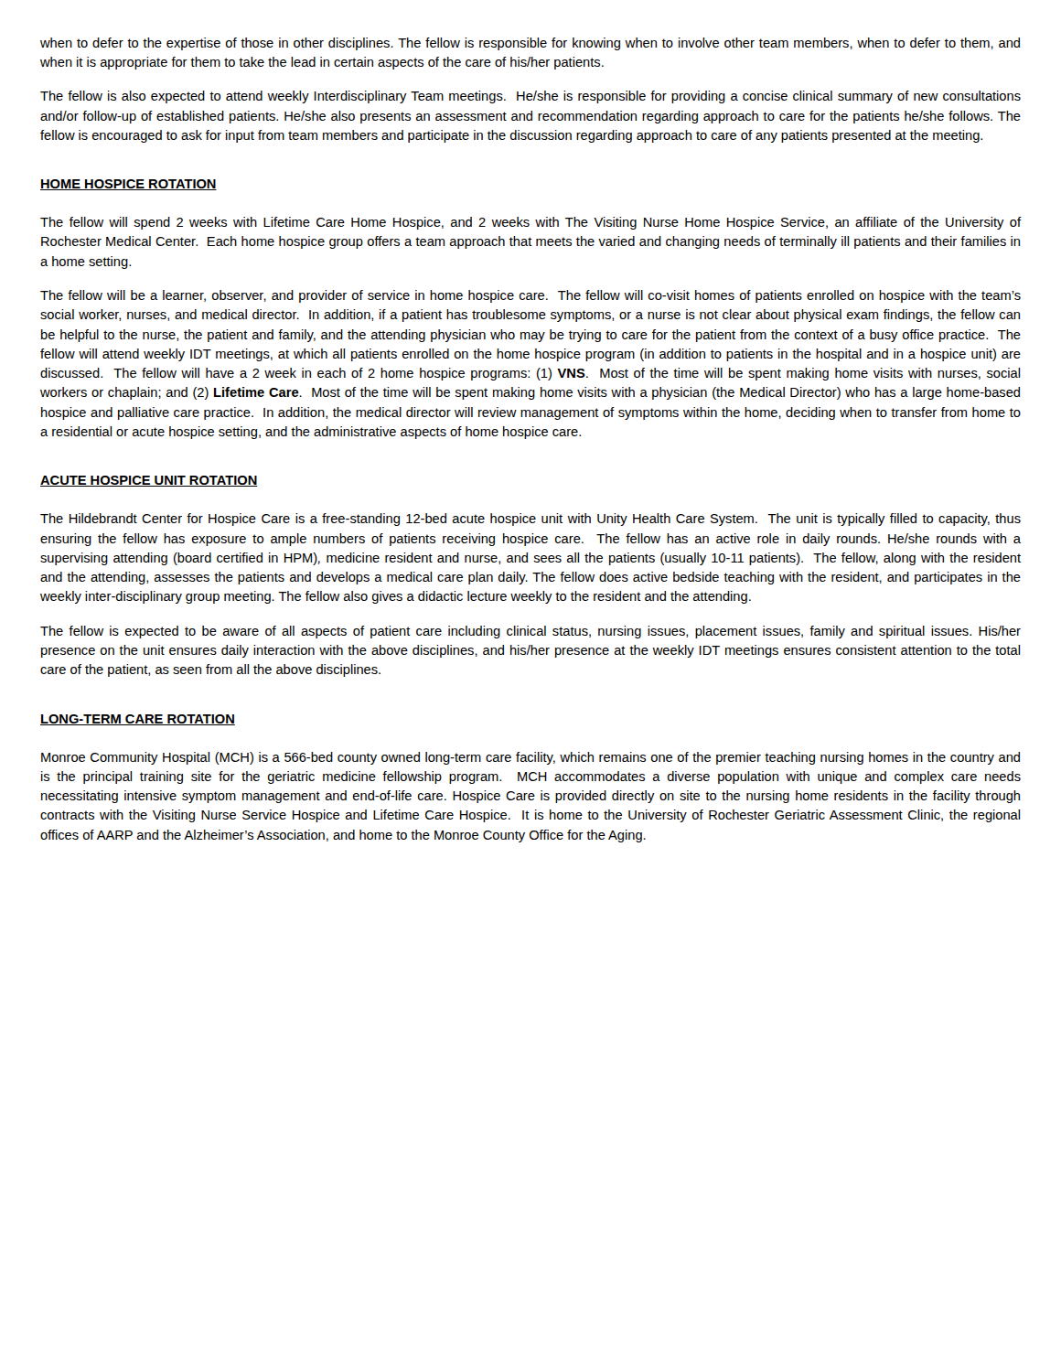when to defer to the expertise of those in other disciplines. The fellow is responsible for knowing when to involve other team members, when to defer to them, and when it is appropriate for them to take the lead in certain aspects of the care of his/her patients.
The fellow is also expected to attend weekly Interdisciplinary Team meetings. He/she is responsible for providing a concise clinical summary of new consultations and/or follow-up of established patients. He/she also presents an assessment and recommendation regarding approach to care for the patients he/she follows. The fellow is encouraged to ask for input from team members and participate in the discussion regarding approach to care of any patients presented at the meeting.
Home Hospice Rotation
The fellow will spend 2 weeks with Lifetime Care Home Hospice, and 2 weeks with The Visiting Nurse Home Hospice Service, an affiliate of the University of Rochester Medical Center. Each home hospice group offers a team approach that meets the varied and changing needs of terminally ill patients and their families in a home setting.
The fellow will be a learner, observer, and provider of service in home hospice care. The fellow will co-visit homes of patients enrolled on hospice with the team’s social worker, nurses, and medical director. In addition, if a patient has troublesome symptoms, or a nurse is not clear about physical exam findings, the fellow can be helpful to the nurse, the patient and family, and the attending physician who may be trying to care for the patient from the context of a busy office practice. The fellow will attend weekly IDT meetings, at which all patients enrolled on the home hospice program (in addition to patients in the hospital and in a hospice unit) are discussed. The fellow will have a 2 week in each of 2 home hospice programs: (1) VNS. Most of the time will be spent making home visits with nurses, social workers or chaplain; and (2) Lifetime Care. Most of the time will be spent making home visits with a physician (the Medical Director) who has a large home-based hospice and palliative care practice. In addition, the medical director will review management of symptoms within the home, deciding when to transfer from home to a residential or acute hospice setting, and the administrative aspects of home hospice care.
Acute Hospice Unit Rotation
The Hildebrandt Center for Hospice Care is a free-standing 12-bed acute hospice unit with Unity Health Care System. The unit is typically filled to capacity, thus ensuring the fellow has exposure to ample numbers of patients receiving hospice care. The fellow has an active role in daily rounds. He/she rounds with a supervising attending (board certified in HPM), medicine resident and nurse, and sees all the patients (usually 10-11 patients). The fellow, along with the resident and the attending, assesses the patients and develops a medical care plan daily. The fellow does active bedside teaching with the resident, and participates in the weekly inter-disciplinary group meeting. The fellow also gives a didactic lecture weekly to the resident and the attending.
The fellow is expected to be aware of all aspects of patient care including clinical status, nursing issues, placement issues, family and spiritual issues. His/her presence on the unit ensures daily interaction with the above disciplines, and his/her presence at the weekly IDT meetings ensures consistent attention to the total care of the patient, as seen from all the above disciplines.
Long-Term Care Rotation
Monroe Community Hospital (MCH) is a 566-bed county owned long-term care facility, which remains one of the premier teaching nursing homes in the country and is the principal training site for the geriatric medicine fellowship program. MCH accommodates a diverse population with unique and complex care needs necessitating intensive symptom management and end-of-life care. Hospice Care is provided directly on site to the nursing home residents in the facility through contracts with the Visiting Nurse Service Hospice and Lifetime Care Hospice. It is home to the University of Rochester Geriatric Assessment Clinic, the regional offices of AARP and the Alzheimer’s Association, and home to the Monroe County Office for the Aging.